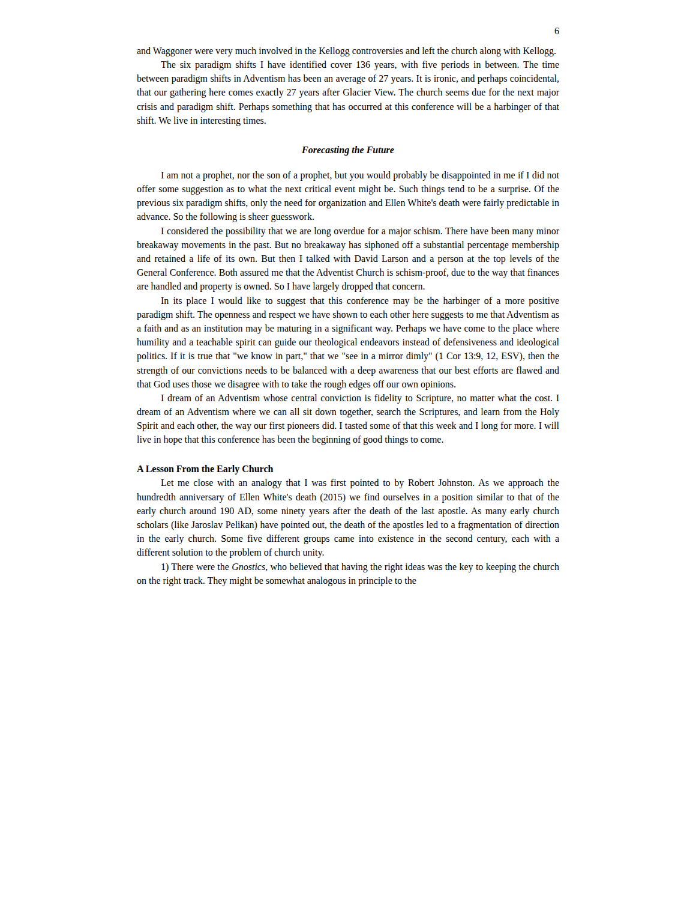6
and Waggoner were very much involved in the Kellogg controversies and left the church along with Kellogg.
The six paradigm shifts I have identified cover 136 years, with five periods in between. The time between paradigm shifts in Adventism has been an average of 27 years. It is ironic, and perhaps coincidental, that our gathering here comes exactly 27 years after Glacier View. The church seems due for the next major crisis and paradigm shift. Perhaps something that has occurred at this conference will be a harbinger of that shift. We live in interesting times.
Forecasting the Future
I am not a prophet, nor the son of a prophet, but you would probably be disappointed in me if I did not offer some suggestion as to what the next critical event might be. Such things tend to be a surprise. Of the previous six paradigm shifts, only the need for organization and Ellen White's death were fairly predictable in advance. So the following is sheer guesswork.
I considered the possibility that we are long overdue for a major schism. There have been many minor breakaway movements in the past. But no breakaway has siphoned off a substantial percentage membership and retained a life of its own. But then I talked with David Larson and a person at the top levels of the General Conference. Both assured me that the Adventist Church is schism-proof, due to the way that finances are handled and property is owned. So I have largely dropped that concern.
In its place I would like to suggest that this conference may be the harbinger of a more positive paradigm shift. The openness and respect we have shown to each other here suggests to me that Adventism as a faith and as an institution may be maturing in a significant way. Perhaps we have come to the place where humility and a teachable spirit can guide our theological endeavors instead of defensiveness and ideological politics. If it is true that "we know in part," that we "see in a mirror dimly" (1 Cor 13:9, 12, ESV), then the strength of our convictions needs to be balanced with a deep awareness that our best efforts are flawed and that God uses those we disagree with to take the rough edges off our own opinions.
I dream of an Adventism whose central conviction is fidelity to Scripture, no matter what the cost. I dream of an Adventism where we can all sit down together, search the Scriptures, and learn from the Holy Spirit and each other, the way our first pioneers did. I tasted some of that this week and I long for more. I will live in hope that this conference has been the beginning of good things to come.
A Lesson From the Early Church
Let me close with an analogy that I was first pointed to by Robert Johnston. As we approach the hundredth anniversary of Ellen White's death (2015) we find ourselves in a position similar to that of the early church around 190 AD, some ninety years after the death of the last apostle. As many early church scholars (like Jaroslav Pelikan) have pointed out, the death of the apostles led to a fragmentation of direction in the early church. Some five different groups came into existence in the second century, each with a different solution to the problem of church unity.
1) There were the Gnostics, who believed that having the right ideas was the key to keeping the church on the right track. They might be somewhat analogous in principle to the